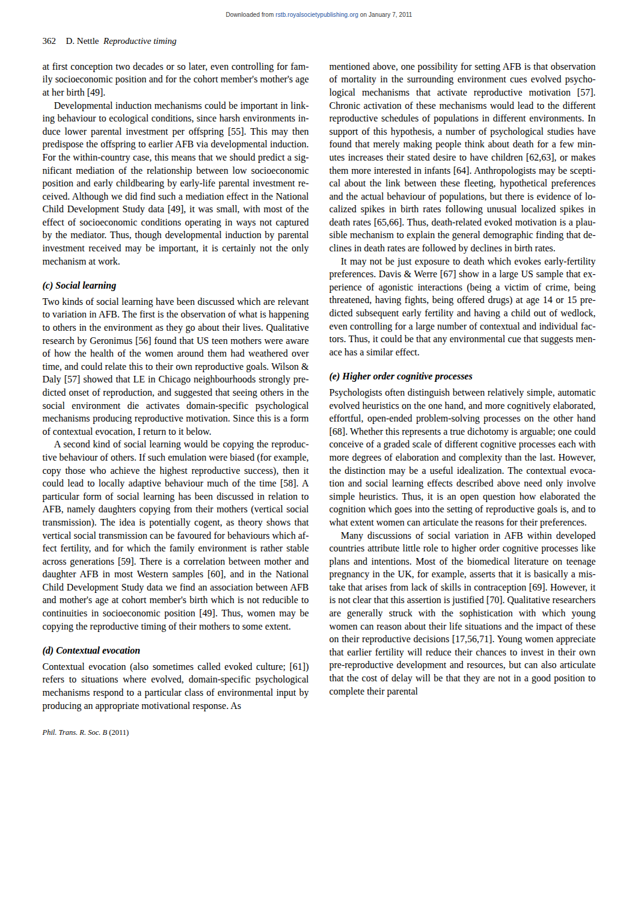Downloaded from rstb.royalsocietypublishing.org on January 7, 2011
362 D. Nettle Reproductive timing
at first conception two decades or so later, even controlling for family socioeconomic position and for the cohort member's mother's age at her birth [49].
Developmental induction mechanisms could be important in linking behaviour to ecological conditions, since harsh environments induce lower parental investment per offspring [55]. This may then predispose the offspring to earlier AFB via developmental induction. For the within-country case, this means that we should predict a significant mediation of the relationship between low socioeconomic position and early childbearing by early-life parental investment received. Although we did find such a mediation effect in the National Child Development Study data [49], it was small, with most of the effect of socioeconomic conditions operating in ways not captured by the mediator. Thus, though developmental induction by parental investment received may be important, it is certainly not the only mechanism at work.
(c) Social learning
Two kinds of social learning have been discussed which are relevant to variation in AFB. The first is the observation of what is happening to others in the environment as they go about their lives. Qualitative research by Geronimus [56] found that US teen mothers were aware of how the health of the women around them had weathered over time, and could relate this to their own reproductive goals. Wilson & Daly [57] showed that LE in Chicago neighbourhoods strongly predicted onset of reproduction, and suggested that seeing others in the social environment die activates domain-specific psychological mechanisms producing reproductive motivation. Since this is a form of contextual evocation, I return to it below.
A second kind of social learning would be copying the reproductive behaviour of others. If such emulation were biased (for example, copy those who achieve the highest reproductive success), then it could lead to locally adaptive behaviour much of the time [58]. A particular form of social learning has been discussed in relation to AFB, namely daughters copying from their mothers (vertical social transmission). The idea is potentially cogent, as theory shows that vertical social transmission can be favoured for behaviours which affect fertility, and for which the family environment is rather stable across generations [59]. There is a correlation between mother and daughter AFB in most Western samples [60], and in the National Child Development Study data we find an association between AFB and mother's age at cohort member's birth which is not reducible to continuities in socioeconomic position [49]. Thus, women may be copying the reproductive timing of their mothers to some extent.
(d) Contextual evocation
Contextual evocation (also sometimes called evoked culture; [61]) refers to situations where evolved, domain-specific psychological mechanisms respond to a particular class of environmental input by producing an appropriate motivational response. As
mentioned above, one possibility for setting AFB is that observation of mortality in the surrounding environment cues evolved psychological mechanisms that activate reproductive motivation [57]. Chronic activation of these mechanisms would lead to the different reproductive schedules of populations in different environments. In support of this hypothesis, a number of psychological studies have found that merely making people think about death for a few minutes increases their stated desire to have children [62,63], or makes them more interested in infants [64]. Anthropologists may be sceptical about the link between these fleeting, hypothetical preferences and the actual behaviour of populations, but there is evidence of localized spikes in birth rates following unusual localized spikes in death rates [65,66]. Thus, death-related evoked motivation is a plausible mechanism to explain the general demographic finding that declines in death rates are followed by declines in birth rates.
It may not be just exposure to death which evokes early-fertility preferences. Davis & Werre [67] show in a large US sample that experience of agonistic interactions (being a victim of crime, being threatened, having fights, being offered drugs) at age 14 or 15 predicted subsequent early fertility and having a child out of wedlock, even controlling for a large number of contextual and individual factors. Thus, it could be that any environmental cue that suggests menace has a similar effect.
(e) Higher order cognitive processes
Psychologists often distinguish between relatively simple, automatic evolved heuristics on the one hand, and more cognitively elaborated, effortful, open-ended problem-solving processes on the other hand [68]. Whether this represents a true dichotomy is arguable; one could conceive of a graded scale of different cognitive processes each with more degrees of elaboration and complexity than the last. However, the distinction may be a useful idealization. The contextual evocation and social learning effects described above need only involve simple heuristics. Thus, it is an open question how elaborated the cognition which goes into the setting of reproductive goals is, and to what extent women can articulate the reasons for their preferences.
Many discussions of social variation in AFB within developed countries attribute little role to higher order cognitive processes like plans and intentions. Most of the biomedical literature on teenage pregnancy in the UK, for example, asserts that it is basically a mistake that arises from lack of skills in contraception [69]. However, it is not clear that this assertion is justified [70]. Qualitative researchers are generally struck with the sophistication with which young women can reason about their life situations and the impact of these on their reproductive decisions [17,56,71]. Young women appreciate that earlier fertility will reduce their chances to invest in their own pre-reproductive development and resources, but can also articulate that the cost of delay will be that they are not in a good position to complete their parental
Phil. Trans. R. Soc. B (2011)